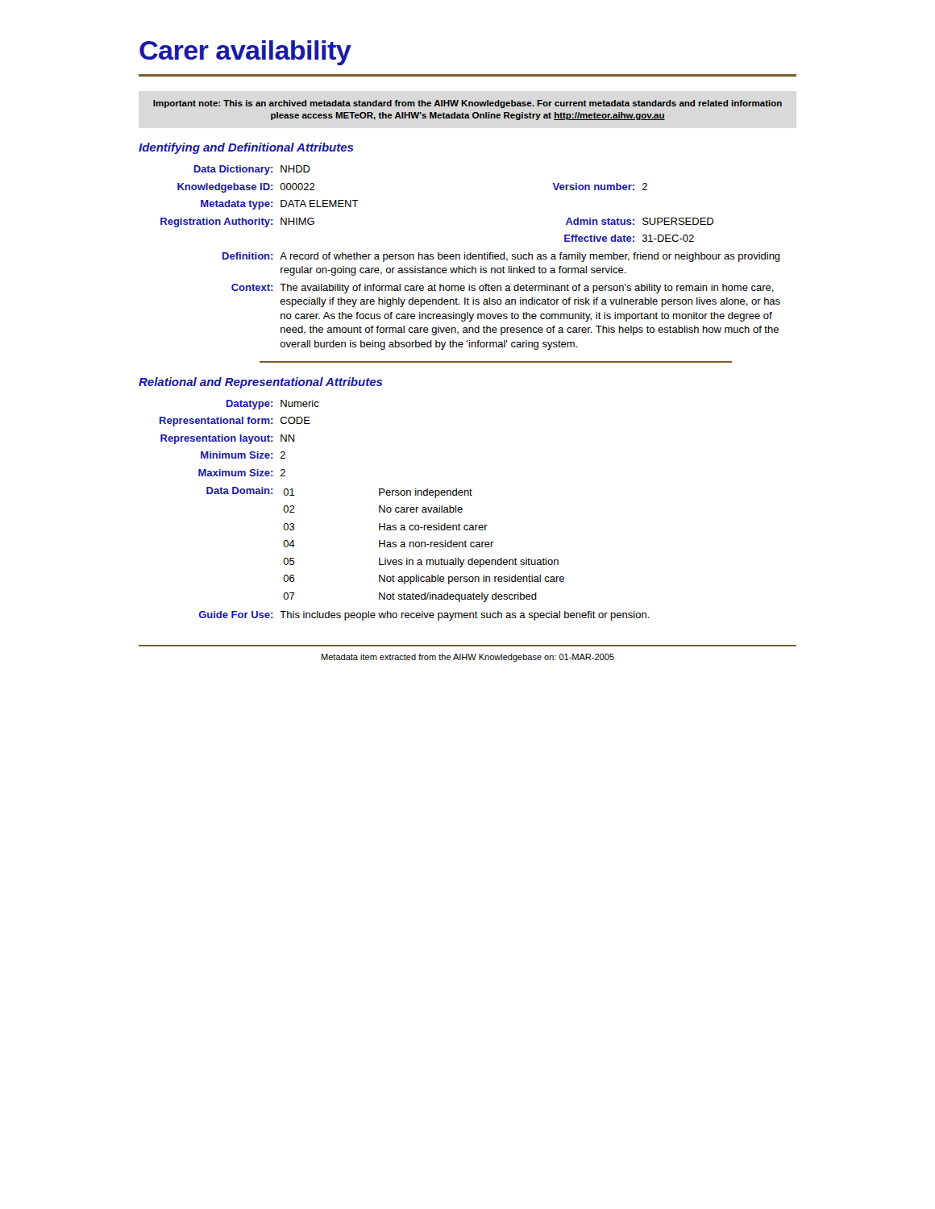Carer availability
Important note: This is an archived metadata standard from the AIHW Knowledgebase. For current metadata standards and related information please access METeOR, the AIHW's Metadata Online Registry at http://meteor.aihw.gov.au
Identifying and Definitional Attributes
| Data Dictionary: | NHDD | | |
| Knowledgebase ID: | 000022 | Version number: | 2 |
| Metadata type: | DATA ELEMENT | | |
| Registration Authority: | NHIMG | Admin status: | SUPERSEDED |
| | | Effective date: | 31-DEC-02 |
| Definition: | A record of whether a person has been identified, such as a family member, friend or neighbour as providing regular on-going care, or assistance which is not linked to a formal service. |
| Context: | The availability of informal care at home is often a determinant of a person's ability to remain in home care, especially if they are highly dependent. It is also an indicator of risk if a vulnerable person lives alone, or has no carer. As the focus of care increasingly moves to the community, it is important to monitor the degree of need, the amount of formal care given, and the presence of a carer. This helps to establish how much of the overall burden is being absorbed by the 'informal' caring system. |
Relational and Representational Attributes
| Datatype: | Numeric |
| Representational form: | CODE |
| Representation layout: | NN |
| Minimum Size: | 2 |
| Maximum Size: | 2 |
| Data Domain: | / 01 / Person independent / / 02 / No carer available / / 03 / Has a co-resident carer / / 04 / Has a non-resident carer / / 05 / Lives in a mutually dependent situation / / 06 / Not applicable person in residential care / / 07 / Not stated/inadequately described / |
| Guide For Use: | This includes people who receive payment such as a special benefit or pension. |
Metadata item extracted from the AIHW Knowledgebase on: 01-MAR-2005